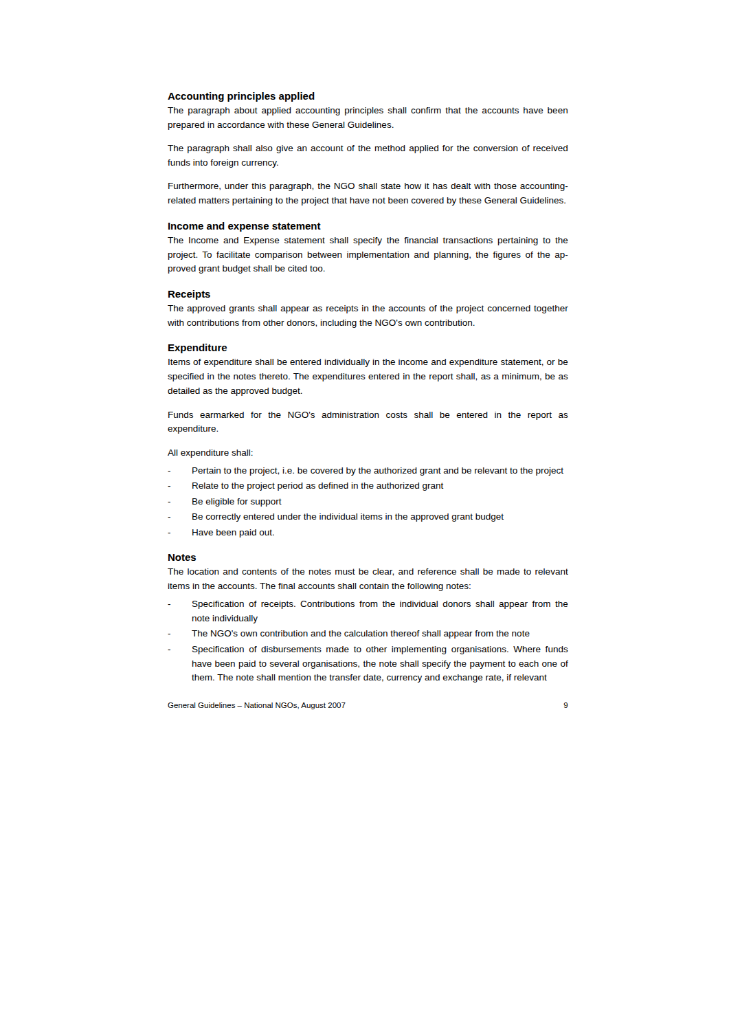Accounting principles applied
The paragraph about applied accounting principles shall confirm that the accounts have been prepared in accordance with these General Guidelines.
The paragraph shall also give an account of the method applied for the conversion of received funds into foreign currency.
Furthermore, under this paragraph, the NGO shall state how it has dealt with those accounting-related matters pertaining to the project that have not been covered by these General Guidelines.
Income and expense statement
The Income and Expense statement shall specify the financial transactions pertaining to the project. To facilitate comparison between implementation and planning, the figures of the approved grant budget shall be cited too.
Receipts
The approved grants shall appear as receipts in the accounts of the project concerned together with contributions from other donors, including the NGO's own contribution.
Expenditure
Items of expenditure shall be entered individually in the income and expenditure statement, or be specified in the notes thereto. The expenditures entered in the report shall, as a minimum, be as detailed as the approved budget.
Funds earmarked for the NGO's administration costs shall be entered in the report as expenditure.
All expenditure shall:
Pertain to the project, i.e. be covered by the authorized grant and be relevant to the project
Relate to the project period as defined in the authorized grant
Be eligible for support
Be correctly entered under the individual items in the approved grant budget
Have been paid out.
Notes
The location and contents of the notes must be clear, and reference shall be made to relevant items in the accounts. The final accounts shall contain the following notes:
Specification of receipts. Contributions from the individual donors shall appear from the note individually
The NGO's own contribution and the calculation thereof shall appear from the note
Specification of disbursements made to other implementing organisations. Where funds have been paid to several organisations, the note shall specify the payment to each one of them. The note shall mention the transfer date, currency and exchange rate, if relevant
General Guidelines – National NGOs, August 2007 9